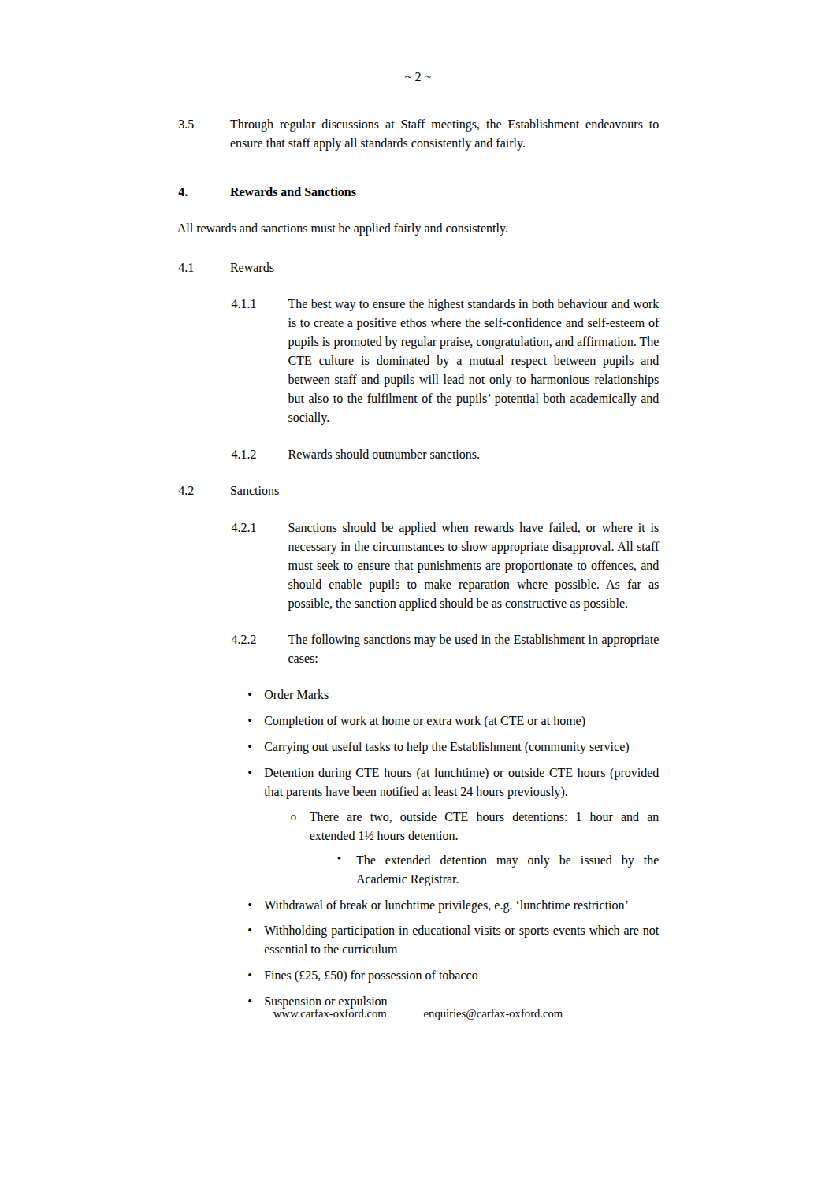~ 2 ~
3.5
Through regular discussions at Staff meetings, the Establishment endeavours to ensure that staff apply all standards consistently and fairly.
4. Rewards and Sanctions
All rewards and sanctions must be applied fairly and consistently.
4.1
Rewards
4.1.1
The best way to ensure the highest standards in both behaviour and work is to create a positive ethos where the self-confidence and self-esteem of pupils is promoted by regular praise, congratulation, and affirmation. The CTE culture is dominated by a mutual respect between pupils and between staff and pupils will lead not only to harmonious relationships but also to the fulfilment of the pupils’ potential both academically and socially.
4.1.2
Rewards should outnumber sanctions.
4.2
Sanctions
4.2.1
Sanctions should be applied when rewards have failed, or where it is necessary in the circumstances to show appropriate disapproval. All staff must seek to ensure that punishments are proportionate to offences, and should enable pupils to make reparation where possible. As far as possible, the sanction applied should be as constructive as possible.
4.2.2
The following sanctions may be used in the Establishment in appropriate cases:
Order Marks
Completion of work at home or extra work (at CTE or at home)
Carrying out useful tasks to help the Establishment (community service)
Detention during CTE hours (at lunchtime) or outside CTE hours (provided that parents have been notified at least 24 hours previously).
There are two, outside CTE hours detentions: 1 hour and an extended 1½ hours detention.
The extended detention may only be issued by the Academic Registrar.
Withdrawal of break or lunchtime privileges, e.g. ‘lunchtime restriction’
Withholding participation in educational visits or sports events which are not essential to the curriculum
Fines (£25, £50) for possession of tobacco
Suspension or expulsion
www.carfax-oxford.com enquiries@carfax-oxford.com